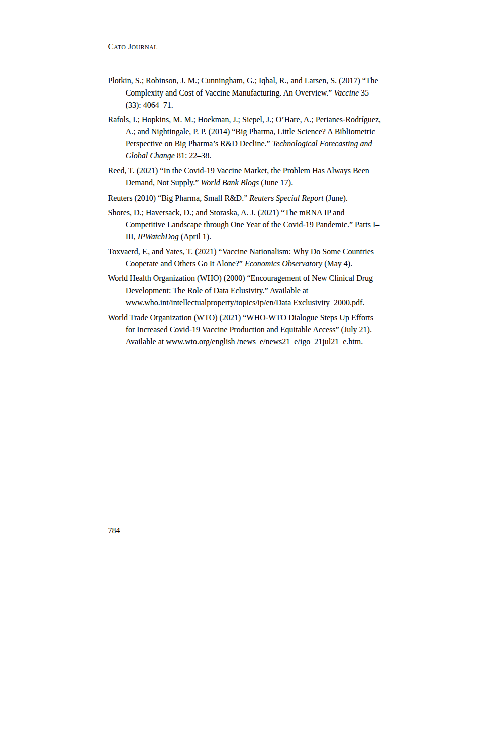Cato Journal
Plotkin, S.; Robinson, J. M.; Cunningham, G.; Iqbal, R., and Larsen, S. (2017) “The Complexity and Cost of Vaccine Manufacturing. An Overview.” Vaccine 35 (33): 4064–71.
Rafols, I.; Hopkins, M. M.; Hoekman, J.; Siepel, J.; O’Hare, A.; Perianes-Rodríguez, A.; and Nightingale, P. P. (2014) “Big Pharma, Little Science? A Bibliometric Perspective on Big Pharma’s R&D Decline.” Technological Forecasting and Global Change 81: 22–38.
Reed, T. (2021) “In the Covid-19 Vaccine Market, the Problem Has Always Been Demand, Not Supply.” World Bank Blogs (June 17).
Reuters (2010) “Big Pharma, Small R&D.” Reuters Special Report (June).
Shores, D.; Haversack, D.; and Storaska, A. J. (2021) “The mRNA IP and Competitive Landscape through One Year of the Covid-19 Pandemic.” Parts I–III, IPWatchDog (April 1).
Toxvaerd, F., and Yates, T. (2021) “Vaccine Nationalism: Why Do Some Countries Cooperate and Others Go It Alone?” Economics Observatory (May 4).
World Health Organization (WHO) (2000) “Encouragement of New Clinical Drug Development: The Role of Data Eclusivity.” Available at www.who.int/intellectualproperty/topics/ip/en/Data Exclusivity_2000.pdf.
World Trade Organization (WTO) (2021) “WHO-WTO Dialogue Steps Up Efforts for Increased Covid-19 Vaccine Production and Equitable Access” (July 21). Available at www.wto.org/english /news_e/news21_e/igo_21jul21_e.htm.
784